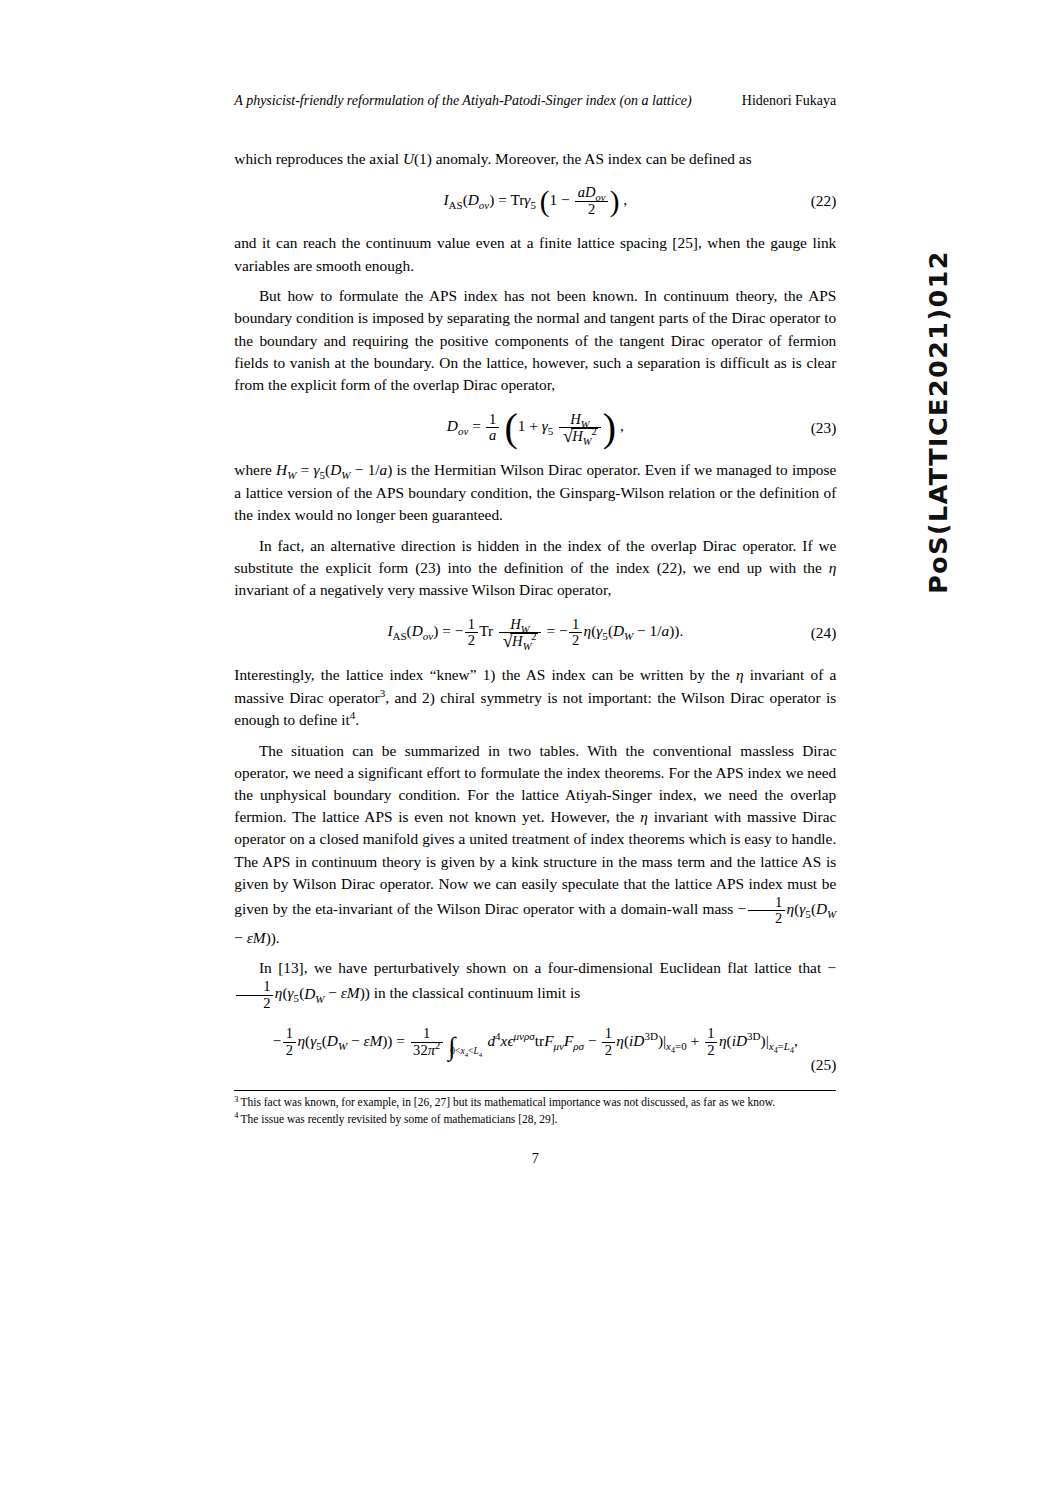PoS(LATTICE2021)012
A physicist-friendly reformulation of the Atiyah-Patodi-Singer index (on a lattice)
Hidenori Fukaya
which reproduces the axial U(1) anomaly. Moreover, the AS index can be defined as
IAS(Dov) = Trγ5 (1 − aDov 2) ,
(22)
and it can reach the continuum value even at a finite lattice spacing [25], when the gauge link variables are smooth enough.
But how to formulate the APS index has not been known. In continuum theory, the APS boundary condition is imposed by separating the normal and tangent parts of the Dirac operator to the boundary and requiring the positive components of the tangent Dirac operator of fermion fields to vanish at the boundary. On the lattice, however, such a separation is difficult as is clear from the explicit form of the overlap Dirac operator,
Dov = 1 a (1 + γ5 HW HW2) ,
(23)
where HW = γ5(DW − 1/a) is the Hermitian Wilson Dirac operator. Even if we managed to impose a lattice version of the APS boundary condition, the Ginsparg-Wilson relation or the definition of the index would no longer been guaranteed.
In fact, an alternative direction is hidden in the index of the overlap Dirac operator. If we substitute the explicit form (23) into the definition of the index (22), we end up with the η invariant of a negatively very massive Wilson Dirac operator,
IAS(Dov) = −12 Tr HW HW2 = −12 η(γ5(DW − 1/a)).
(24)
Interestingly, the lattice index “knew” 1) the AS index can be written by the η invariant of a massive Dirac operator3, and 2) chiral symmetry is not important: the Wilson Dirac operator is enough to define it4.
The situation can be summarized in two tables. With the conventional massless Dirac operator, we need a significant effort to formulate the index theorems. For the APS index we need the unphysical boundary condition. For the lattice Atiyah-Singer index, we need the overlap fermion. The lattice APS is even not known yet. However, the η invariant with massive Dirac operator on a closed manifold gives a united treatment of index theorems which is easy to handle. The APS in continuum theory is given by a kink structure in the mass term and the lattice AS is given by Wilson Dirac operator. Now we can easily speculate that the lattice APS index must be given by the eta-invariant of the Wilson Dirac operator with a domain-wall mass −12 η(γ5(DW − εM)).
In [13], we have perturbatively shown on a four-dimensional Euclidean flat lattice that −12 η(γ5(DW − εM)) in the classical continuum limit is
−12 η(γ5(DW − εM)) = 132π2 ∫0<x4<L4 d4xϵμνρσtrFμνFρσ − 12 η(iD3D)|x4=0 + 12 η(iD3D)|x4=L4,
(25)
3This fact was known, for example, in [26, 27] but its mathematical importance was not discussed, as far as we know.
4The issue was recently revisited by some of mathematicians [28, 29].
7